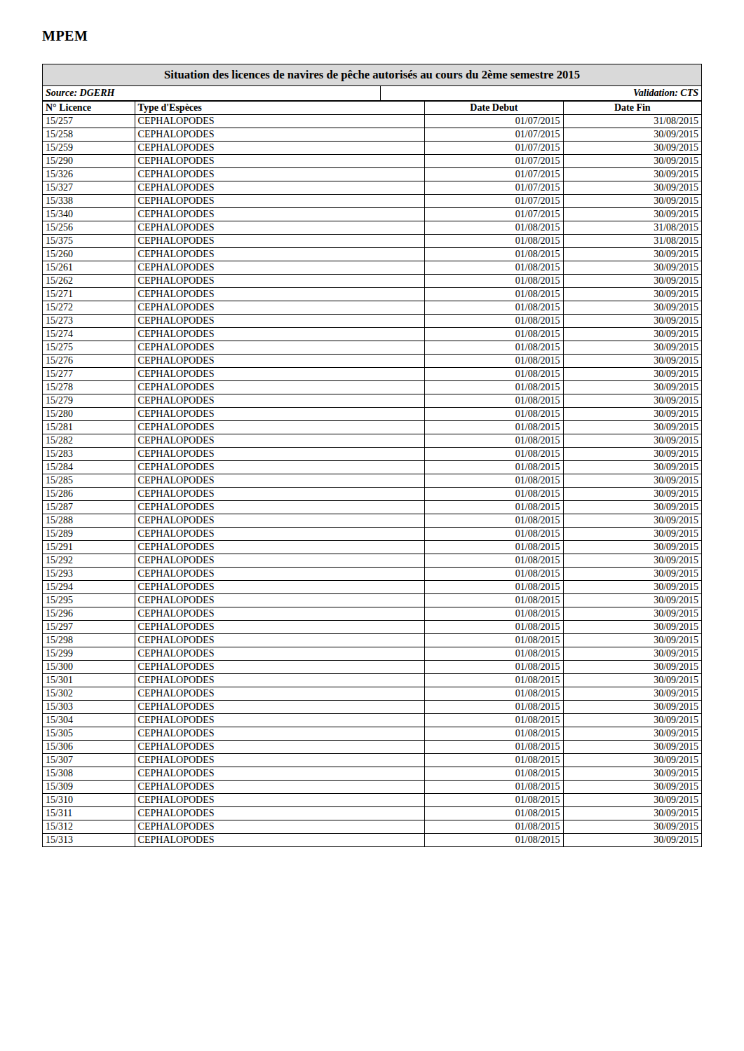MPEM
Situation des licences de navires de pêche autorisés au cours du 2ème semestre 2015
| Source: DGERH | Validation: CTS |
| N° Licence | Type d'Espèces | Date Debut | Date Fin |
| --- | --- | --- | --- |
| 15/257 | CEPHALOPODES | 01/07/2015 | 31/08/2015 |
| 15/258 | CEPHALOPODES | 01/07/2015 | 30/09/2015 |
| 15/259 | CEPHALOPODES | 01/07/2015 | 30/09/2015 |
| 15/290 | CEPHALOPODES | 01/07/2015 | 30/09/2015 |
| 15/326 | CEPHALOPODES | 01/07/2015 | 30/09/2015 |
| 15/327 | CEPHALOPODES | 01/07/2015 | 30/09/2015 |
| 15/338 | CEPHALOPODES | 01/07/2015 | 30/09/2015 |
| 15/340 | CEPHALOPODES | 01/07/2015 | 30/09/2015 |
| 15/256 | CEPHALOPODES | 01/08/2015 | 31/08/2015 |
| 15/375 | CEPHALOPODES | 01/08/2015 | 31/08/2015 |
| 15/260 | CEPHALOPODES | 01/08/2015 | 30/09/2015 |
| 15/261 | CEPHALOPODES | 01/08/2015 | 30/09/2015 |
| 15/262 | CEPHALOPODES | 01/08/2015 | 30/09/2015 |
| 15/271 | CEPHALOPODES | 01/08/2015 | 30/09/2015 |
| 15/272 | CEPHALOPODES | 01/08/2015 | 30/09/2015 |
| 15/273 | CEPHALOPODES | 01/08/2015 | 30/09/2015 |
| 15/274 | CEPHALOPODES | 01/08/2015 | 30/09/2015 |
| 15/275 | CEPHALOPODES | 01/08/2015 | 30/09/2015 |
| 15/276 | CEPHALOPODES | 01/08/2015 | 30/09/2015 |
| 15/277 | CEPHALOPODES | 01/08/2015 | 30/09/2015 |
| 15/278 | CEPHALOPODES | 01/08/2015 | 30/09/2015 |
| 15/279 | CEPHALOPODES | 01/08/2015 | 30/09/2015 |
| 15/280 | CEPHALOPODES | 01/08/2015 | 30/09/2015 |
| 15/281 | CEPHALOPODES | 01/08/2015 | 30/09/2015 |
| 15/282 | CEPHALOPODES | 01/08/2015 | 30/09/2015 |
| 15/283 | CEPHALOPODES | 01/08/2015 | 30/09/2015 |
| 15/284 | CEPHALOPODES | 01/08/2015 | 30/09/2015 |
| 15/285 | CEPHALOPODES | 01/08/2015 | 30/09/2015 |
| 15/286 | CEPHALOPODES | 01/08/2015 | 30/09/2015 |
| 15/287 | CEPHALOPODES | 01/08/2015 | 30/09/2015 |
| 15/288 | CEPHALOPODES | 01/08/2015 | 30/09/2015 |
| 15/289 | CEPHALOPODES | 01/08/2015 | 30/09/2015 |
| 15/291 | CEPHALOPODES | 01/08/2015 | 30/09/2015 |
| 15/292 | CEPHALOPODES | 01/08/2015 | 30/09/2015 |
| 15/293 | CEPHALOPODES | 01/08/2015 | 30/09/2015 |
| 15/294 | CEPHALOPODES | 01/08/2015 | 30/09/2015 |
| 15/295 | CEPHALOPODES | 01/08/2015 | 30/09/2015 |
| 15/296 | CEPHALOPODES | 01/08/2015 | 30/09/2015 |
| 15/297 | CEPHALOPODES | 01/08/2015 | 30/09/2015 |
| 15/298 | CEPHALOPODES | 01/08/2015 | 30/09/2015 |
| 15/299 | CEPHALOPODES | 01/08/2015 | 30/09/2015 |
| 15/300 | CEPHALOPODES | 01/08/2015 | 30/09/2015 |
| 15/301 | CEPHALOPODES | 01/08/2015 | 30/09/2015 |
| 15/302 | CEPHALOPODES | 01/08/2015 | 30/09/2015 |
| 15/303 | CEPHALOPODES | 01/08/2015 | 30/09/2015 |
| 15/304 | CEPHALOPODES | 01/08/2015 | 30/09/2015 |
| 15/305 | CEPHALOPODES | 01/08/2015 | 30/09/2015 |
| 15/306 | CEPHALOPODES | 01/08/2015 | 30/09/2015 |
| 15/307 | CEPHALOPODES | 01/08/2015 | 30/09/2015 |
| 15/308 | CEPHALOPODES | 01/08/2015 | 30/09/2015 |
| 15/309 | CEPHALOPODES | 01/08/2015 | 30/09/2015 |
| 15/310 | CEPHALOPODES | 01/08/2015 | 30/09/2015 |
| 15/311 | CEPHALOPODES | 01/08/2015 | 30/09/2015 |
| 15/312 | CEPHALOPODES | 01/08/2015 | 30/09/2015 |
| 15/313 | CEPHALOPODES | 01/08/2015 | 30/09/2015 |